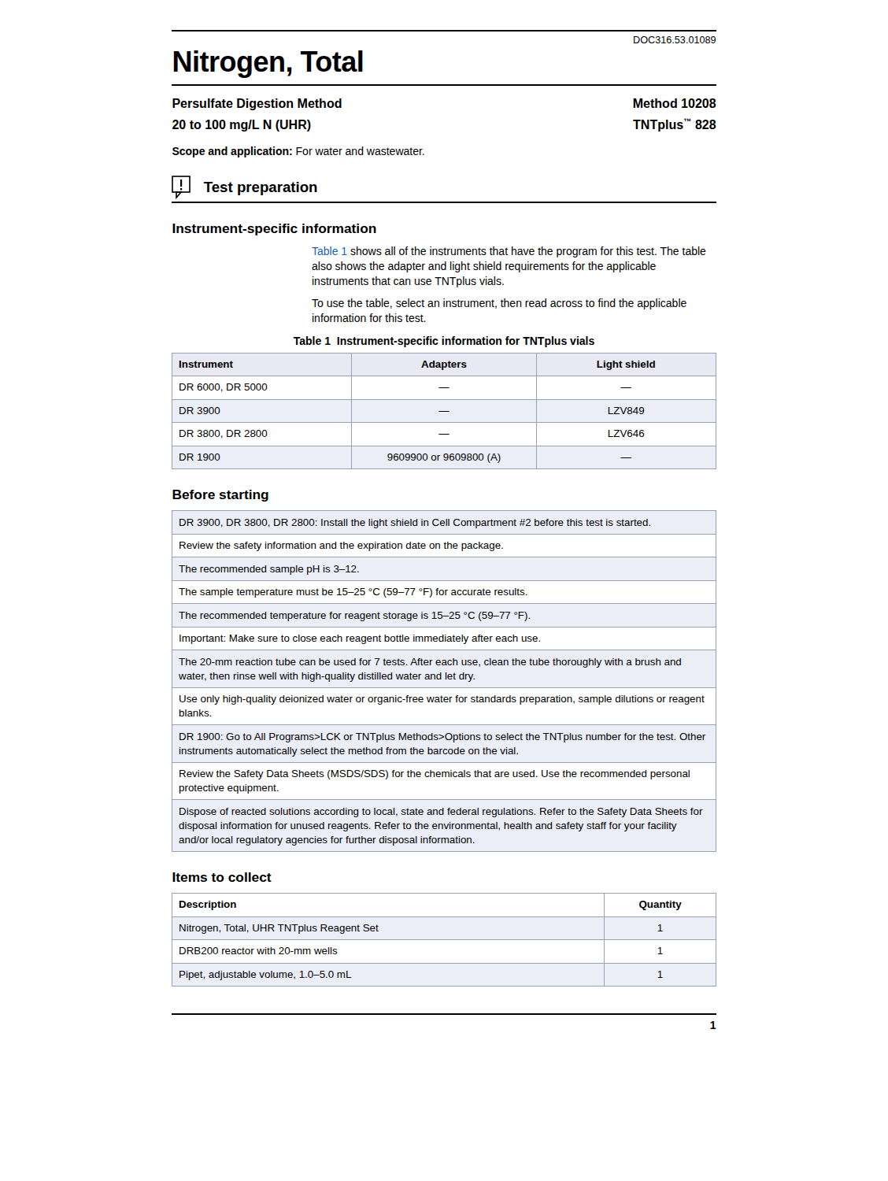DOC316.53.01089
Nitrogen, Total
Persulfate Digestion Method
Method 10208
20 to 100 mg/L N (UHR)
TNTplus™ 828
Scope and application: For water and wastewater.
Test preparation
Instrument-specific information
Table 1 shows all of the instruments that have the program for this test. The table also shows the adapter and light shield requirements for the applicable instruments that can use TNTplus vials.
To use the table, select an instrument, then read across to find the applicable information for this test.
Table 1 Instrument-specific information for TNTplus vials
| Instrument | Adapters | Light shield |
| --- | --- | --- |
| DR 6000, DR 5000 | — | — |
| DR 3900 | — | LZV849 |
| DR 3800, DR 2800 | — | LZV646 |
| DR 1900 | 9609900 or 9609800 (A) | — |
Before starting
| DR 3900, DR 3800, DR 2800: Install the light shield in Cell Compartment #2 before this test is started. |
| Review the safety information and the expiration date on the package. |
| The recommended sample pH is 3–12. |
| The sample temperature must be 15–25 °C (59–77 °F) for accurate results. |
| The recommended temperature for reagent storage is 15–25 °C (59–77 °F). |
| Important: Make sure to close each reagent bottle immediately after each use. |
| The 20-mm reaction tube can be used for 7 tests. After each use, clean the tube thoroughly with a brush and water, then rinse well with high-quality distilled water and let dry. |
| Use only high-quality deionized water or organic-free water for standards preparation, sample dilutions or reagent blanks. |
| DR 1900: Go to All Programs>LCK or TNTplus Methods>Options to select the TNTplus number for the test. Other instruments automatically select the method from the barcode on the vial. |
| Review the Safety Data Sheets (MSDS/SDS) for the chemicals that are used. Use the recommended personal protective equipment. |
| Dispose of reacted solutions according to local, state and federal regulations. Refer to the Safety Data Sheets for disposal information for unused reagents. Refer to the environmental, health and safety staff for your facility and/or local regulatory agencies for further disposal information. |
Items to collect
| Description | Quantity |
| --- | --- |
| Nitrogen, Total, UHR TNTplus Reagent Set | 1 |
| DRB200 reactor with 20-mm wells | 1 |
| Pipet, adjustable volume, 1.0–5.0 mL | 1 |
1